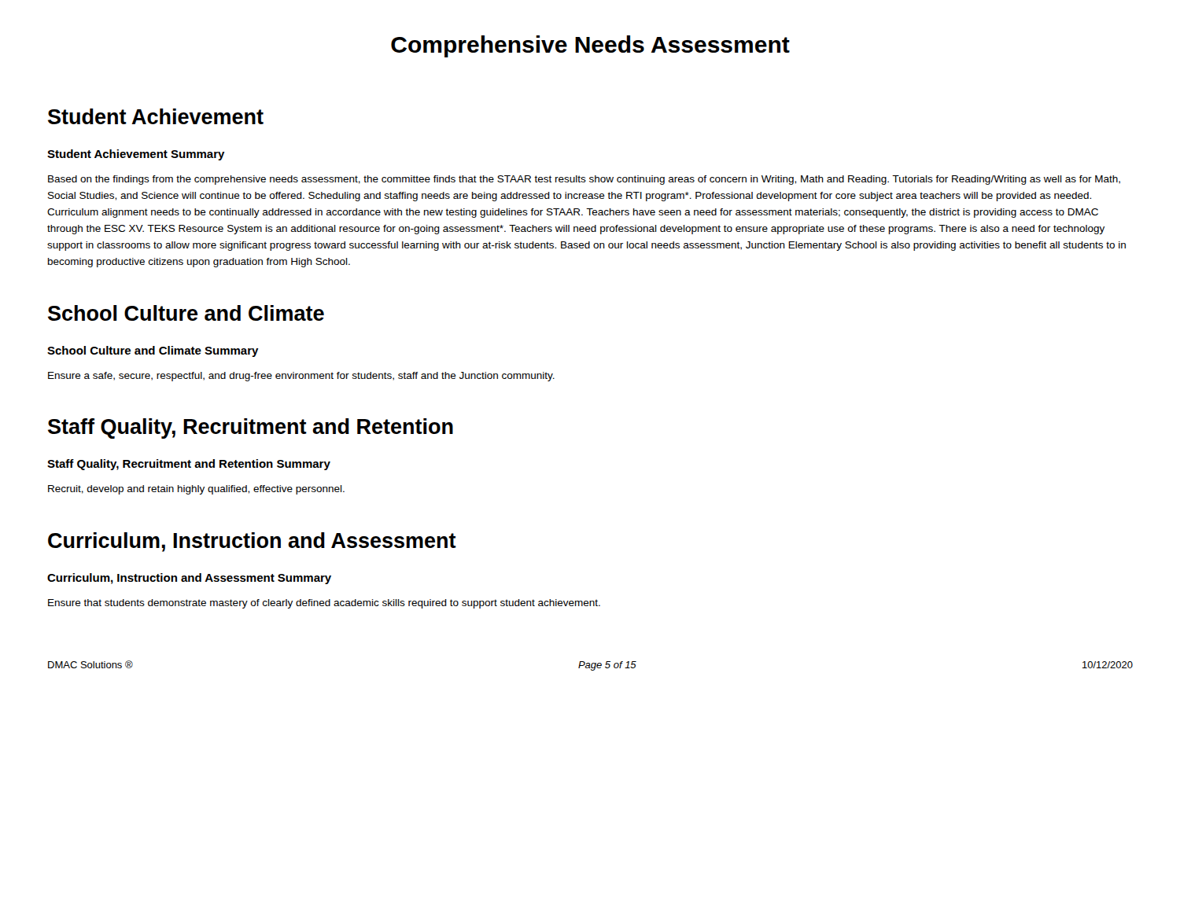Comprehensive Needs Assessment
Student Achievement
Student Achievement Summary
Based on the findings from the comprehensive needs assessment, the committee finds that the STAAR test results show continuing areas of concern in Writing, Math and Reading. Tutorials for Reading/Writing as well as for Math, Social Studies, and Science will continue to be offered. Scheduling and staffing needs are being addressed to increase the RTI program*. Professional development for core subject area teachers will be provided as needed. Curriculum alignment needs to be continually addressed in accordance with the new testing guidelines for STAAR. Teachers have seen a need for assessment materials; consequently, the district is providing access to DMAC through the ESC XV. TEKS Resource System is an additional resource for on-going assessment*. Teachers will need professional development to ensure appropriate use of these programs. There is also a need for technology support in classrooms to allow more significant progress toward successful learning with our at-risk students. Based on our local needs assessment, Junction Elementary School is also providing activities to benefit all students to in becoming productive citizens upon graduation from High School.
School Culture and Climate
School Culture and Climate Summary
Ensure a safe, secure, respectful, and drug-free environment for students, staff and the Junction community.
Staff Quality, Recruitment and Retention
Staff Quality, Recruitment and Retention Summary
Recruit, develop and retain highly qualified, effective personnel.
Curriculum, Instruction and Assessment
Curriculum, Instruction and Assessment Summary
Ensure that students demonstrate mastery of clearly defined academic skills required to support student achievement.
DMAC Solutions ®
Page 5 of 15
10/12/2020